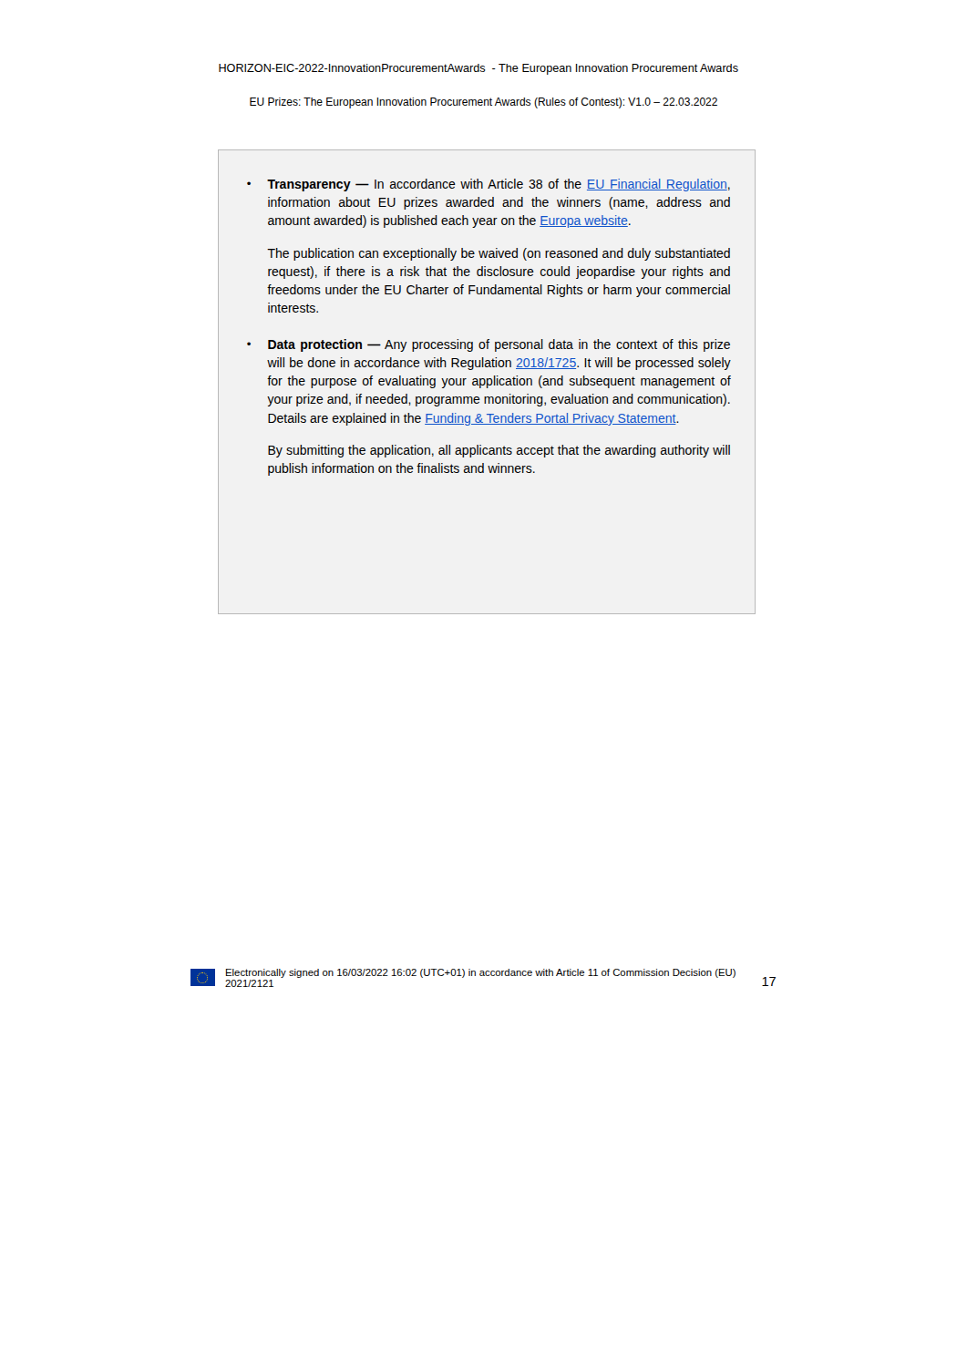HORIZON-EIC-2022-InnovationProcurementAwards - The European Innovation Procurement Awards
EU Prizes: The European Innovation Procurement Awards (Rules of Contest): V1.0 – 22.03.2022
Transparency — In accordance with Article 38 of the EU Financial Regulation, information about EU prizes awarded and the winners (name, address and amount awarded) is published each year on the Europa website.
The publication can exceptionally be waived (on reasoned and duly substantiated request), if there is a risk that the disclosure could jeopardise your rights and freedoms under the EU Charter of Fundamental Rights or harm your commercial interests.
Data protection — Any processing of personal data in the context of this prize will be done in accordance with Regulation 2018/1725. It will be processed solely for the purpose of evaluating your application (and subsequent management of your prize and, if needed, programme monitoring, evaluation and communication). Details are explained in the Funding & Tenders Portal Privacy Statement.
By submitting the application, all applicants accept that the awarding authority will publish information on the finalists and winners.
Electronically signed on 16/03/2022 16:02 (UTC+01) in accordance with Article 11 of Commission Decision (EU) 2021/2121
17